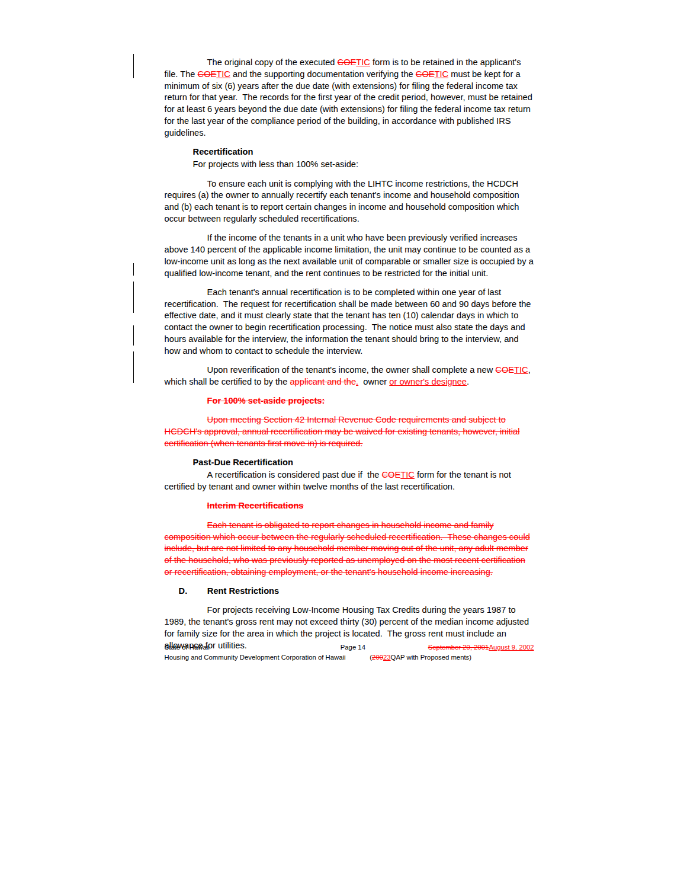The original copy of the executed COE TIC form is to be retained in the applicant's file. The COE TIC and the supporting documentation verifying the COE TIC must be kept for a minimum of six (6) years after the due date (with extensions) for filing the federal income tax return for that year. The records for the first year of the credit period, however, must be retained for at least 6 years beyond the due date (with extensions) for filing the federal income tax return for the last year of the compliance period of the building, in accordance with published IRS guidelines.
Recertification
For projects with less than 100% set-aside:
To ensure each unit is complying with the LIHTC income restrictions, the HCDCH requires (a) the owner to annually recertify each tenant's income and household composition and (b) each tenant is to report certain changes in income and household composition which occur between regularly scheduled recertifications.
If the income of the tenants in a unit who have been previously verified increases above 140 percent of the applicable income limitation, the unit may continue to be counted as a low-income unit as long as the next available unit of comparable or smaller size is occupied by a qualified low-income tenant, and the rent continues to be restricted for the initial unit.
Each tenant's annual recertification is to be completed within one year of last recertification. The request for recertification shall be made between 60 and 90 days before the effective date, and it must clearly state that the tenant has ten (10) calendar days in which to contact the owner to begin recertification processing. The notice must also state the days and hours available for the interview, the information the tenant should bring to the interview, and how and whom to contact to schedule the interview.
Upon reverification of the tenant's income, the owner shall complete a new COE TIC, which shall be certified to by the applicant and the. owner or owner's designee.
For 100% set-aside projects:
Upon meeting Section 42 Internal Revenue Code requirements and subject to HCDCH's approval, annual recertification may be waived for existing tenants, however, initial certification (when tenants first move in) is required.
Past-Due Recertification
A recertification is considered past due if the COE TIC form for the tenant is not certified by tenant and owner within twelve months of the last recertification.
Interim Recertifications
Each tenant is obligated to report changes in household income and family composition which occur between the regularly scheduled recertification. These changes could include, but are not limited to any household member moving out of the unit, any adult member of the household, who was previously reported as unemployed on the most recent certification or recertification, obtaining employment, or the tenant's household income increasing.
D. Rent Restrictions
For projects receiving Low-Income Housing Tax Credits during the years 1987 to 1989, the tenant's gross rent may not exceed thirty (30) percent of the median income adjusted for family size for the area in which the project is located. The gross rent must include an allowance for utilities.
State of Hawaii Page 14 September 20, 2001 August 9, 2002
Housing and Community Development Corporation of Hawaii (20023 QAP with Proposed ments)